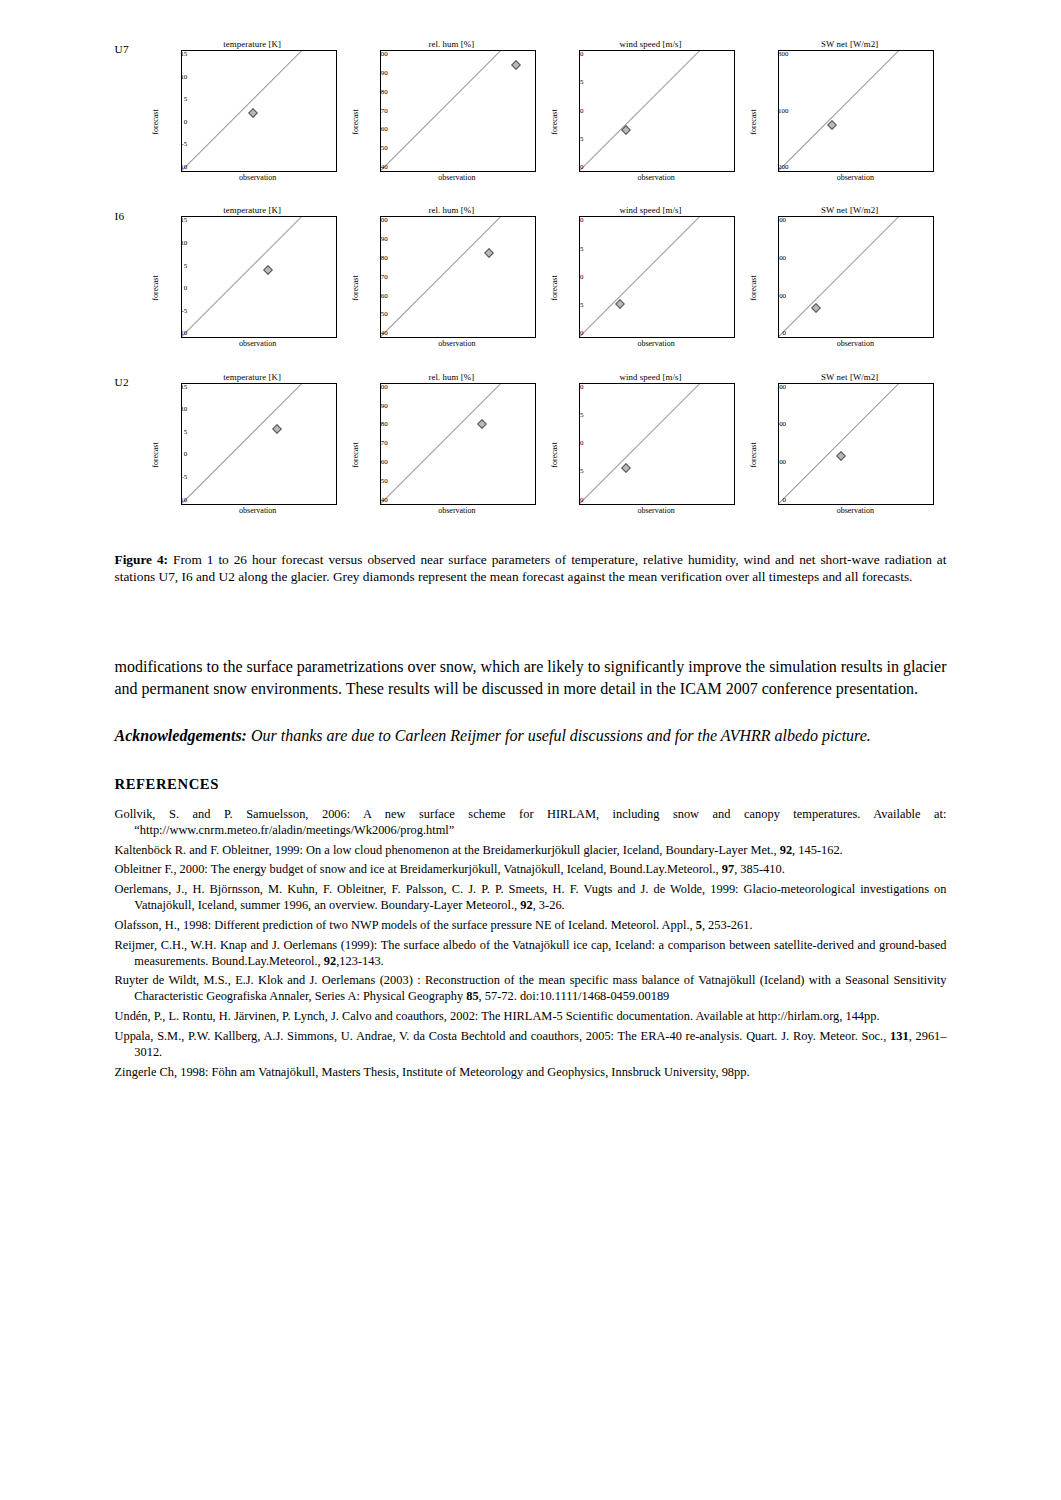U7
temperature [K]
151050-5-10
-10-5051015
forecast
observation
rel. hum [%]
100908070605040
405060708090100
forecast
observation
wind speed [m/s]
20151050
05101520
forecast
observation
SW net [W/m2]
300100-200
-200-1000100200300400
forecast
observation
I6
temperature [K]
151050-5-10
-10-5051015
forecast
observation
rel. hum [%]
100908070605040
405060708090100
forecast
observation
wind speed [m/s]
20151050
05101520
forecast
observation
SW net [W/m2]
5003001000
0100200300400500600
forecast
observation
U2
temperature [K]
151050-5-10
-10-5051015
forecast
observation
rel. hum [%]
100908070605040
405060708090100
forecast
observation
wind speed [m/s]
20151050
05101520
forecast
observation
SW net [W/m2]
6004002000
0200400600
forecast
observation
Figure 4: From 1 to 26 hour forecast versus observed near surface parameters of temperature, relative humidity, wind and net short-wave radiation at stations U7, I6 and U2 along the glacier. Grey diamonds represent the mean forecast against the mean verification over all timesteps and all forecasts.
modifications to the surface parametrizations over snow, which are likely to significantly improve the simulation results in glacier and permanent snow environments. These results will be discussed in more detail in the ICAM 2007 conference presentation.
Acknowledgements: Our thanks are due to Carleen Reijmer for useful discussions and for the AVHRR albedo picture.
REFERENCES
Gollvik, S. and P. Samuelsson, 2006: A new surface scheme for HIRLAM, including snow and canopy temperatures. Available at: “http://www.cnrm.meteo.fr/aladin/meetings/Wk2006/prog.html”
Kaltenböck R. and F. Obleitner, 1999: On a low cloud phenomenon at the Breidamerkurjökull glacier, Iceland, Boundary-Layer Met., 92, 145-162.
Obleitner F., 2000: The energy budget of snow and ice at Breidamerkurjökull, Vatnajökull, Iceland, Bound.Lay.Meteorol., 97, 385-410.
Oerlemans, J., H. Björnsson, M. Kuhn, F. Obleitner, F. Palsson, C. J. P. P. Smeets, H. F. Vugts and J. de Wolde, 1999: Glacio-meteorological investigations on Vatnajökull, Iceland, summer 1996, an overview. Boundary-Layer Meteorol., 92, 3-26.
Olafsson, H., 1998: Different prediction of two NWP models of the surface pressure NE of Iceland. Meteorol. Appl., 5, 253-261.
Reijmer, C.H., W.H. Knap and J. Oerlemans (1999): The surface albedo of the Vatnajökull ice cap, Iceland: a comparison between satellite-derived and ground-based measurements. Bound.Lay.Meteorol., 92,123-143.
Ruyter de Wildt, M.S., E.J. Klok and J. Oerlemans (2003) : Reconstruction of the mean specific mass balance of Vatnajökull (Iceland) with a Seasonal Sensitivity Characteristic Geografiska Annaler, Series A: Physical Geography 85, 57-72. doi:10.1111/1468-0459.00189
Undén, P., L. Rontu, H. Järvinen, P. Lynch, J. Calvo and coauthors, 2002: The HIRLAM-5 Scientific documentation. Available at http://hirlam.org, 144pp.
Uppala, S.M., P.W. Kallberg, A.J. Simmons, U. Andrae, V. da Costa Bechtold and coauthors, 2005: The ERA-40 re-analysis. Quart. J. Roy. Meteor. Soc., 131, 2961–3012.
Zingerle Ch, 1998: Föhn am Vatnajökull, Masters Thesis, Institute of Meteorology and Geophysics, Innsbruck University, 98pp.